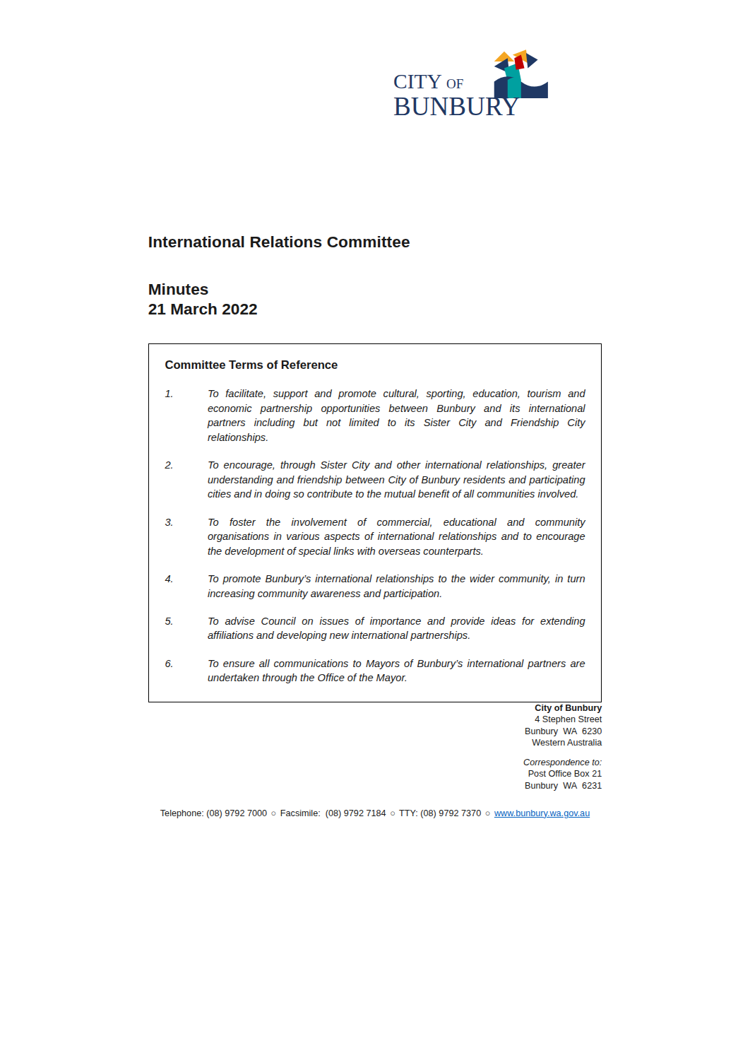International Relations Committee
Minutes
21 March 2022
Committee Terms of Reference
To facilitate, support and promote cultural, sporting, education, tourism and economic partnership opportunities between Bunbury and its international partners including but not limited to its Sister City and Friendship City relationships.
To encourage, through Sister City and other international relationships, greater understanding and friendship between City of Bunbury residents and participating cities and in doing so contribute to the mutual benefit of all communities involved.
To foster the involvement of commercial, educational and community organisations in various aspects of international relationships and to encourage the development of special links with overseas counterparts.
To promote Bunbury’s international relationships to the wider community, in turn increasing community awareness and participation.
To advise Council on issues of importance and provide ideas for extending affiliations and developing new international partnerships.
To ensure all communications to Mayors of Bunbury’s international partners are undertaken through the Office of the Mayor.
City of Bunbury
4 Stephen Street
Bunbury WA 6230
Western Australia
Correspondence to:
Post Office Box 21
Bunbury WA 6231
Telephone: (08) 9792 7000 ○ Facsimile: (08) 9792 7184 ○ TTY: (08) 9792 7370 ○ www.bunbury.wa.gov.au